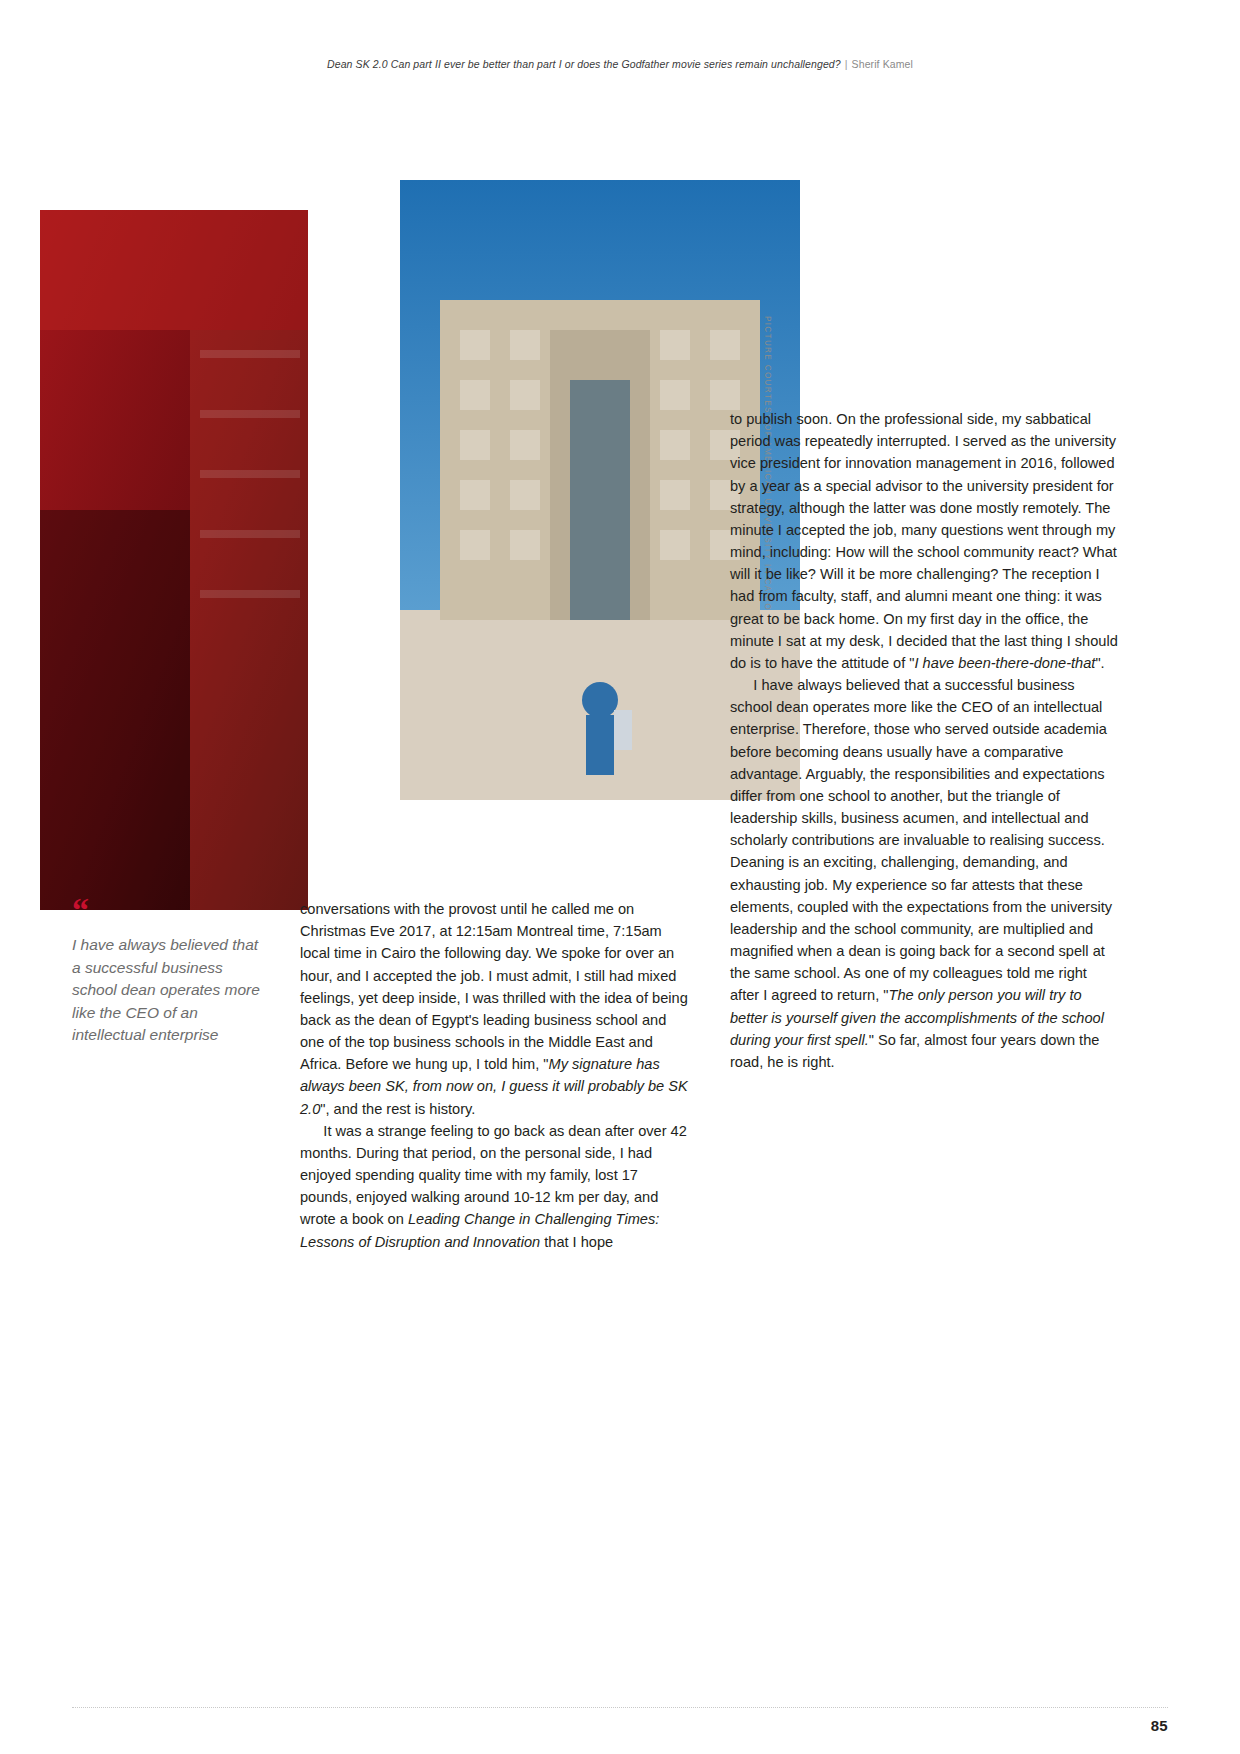Dean SK 2.0 Can part II ever be better than part I or does the Godfather movie series remain unchallenged?|Sherif Kamel
PICTURE COURTESY OF AMERICAN UNIVERSITY IN CAIRO
“
I have always believed that a successful business school dean operates more like the CEO of an intellectual enterprise
conversations with the provost until he called me on Christmas Eve 2017, at 12:15am Montreal time, 7:15am local time in Cairo the following day. We spoke for over an hour, and I accepted the job. I must admit, I still had mixed feelings, yet deep inside, I was thrilled with the idea of being back as the dean of Egypt's leading business school and one of the top business schools in the Middle East and Africa. Before we hung up, I told him, "My signature has always been SK, from now on, I guess it will probably be SK 2.0", and the rest is history.
It was a strange feeling to go back as dean after over 42 months. During that period, on the personal side, I had enjoyed spending quality time with my family, lost 17 pounds, enjoyed walking around 10-12 km per day, and wrote a book on Leading Change in Challenging Times: Lessons of Disruption and Innovation that I hope
to publish soon. On the professional side, my sabbatical period was repeatedly interrupted. I served as the university vice president for innovation management in 2016, followed by a year as a special advisor to the university president for strategy, although the latter was done mostly remotely. The minute I accepted the job, many questions went through my mind, including: How will the school community react? What will it be like? Will it be more challenging? The reception I had from faculty, staff, and alumni meant one thing: it was great to be back home. On my first day in the office, the minute I sat at my desk, I decided that the last thing I should do is to have the attitude of "I have been-there-done-that".
I have always believed that a successful business school dean operates more like the CEO of an intellectual enterprise. Therefore, those who served outside academia before becoming deans usually have a comparative advantage. Arguably, the responsibilities and expectations differ from one school to another, but the triangle of leadership skills, business acumen, and intellectual and scholarly contributions are invaluable to realising success. Deaning is an exciting, challenging, demanding, and exhausting job. My experience so far attests that these elements, coupled with the expectations from the university leadership and the school community, are multiplied and magnified when a dean is going back for a second spell at the same school. As one of my colleagues told me right after I agreed to return, "The only person you will try to better is yourself given the accomplishments of the school during your first spell." So far, almost four years down the road, he is right.
85